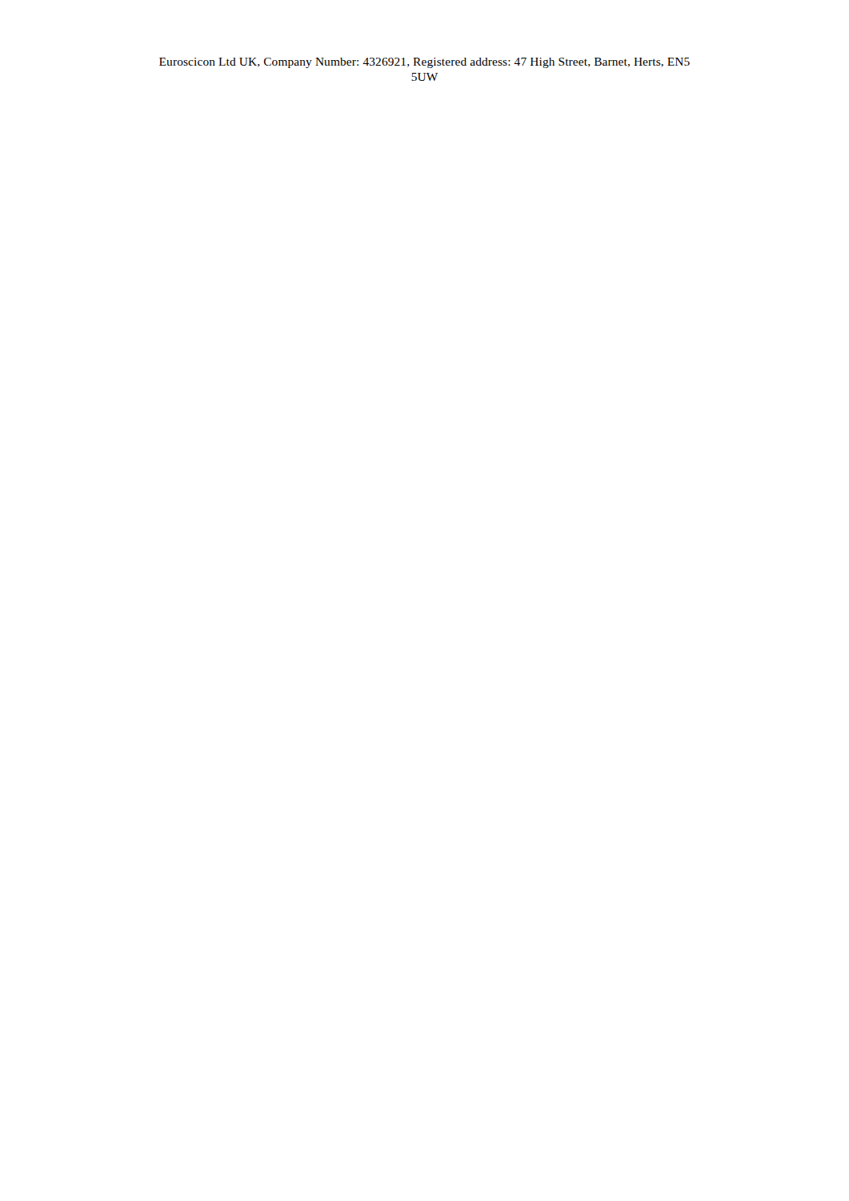Euroscicon Ltd UK, Company Number: 4326921, Registered address: 47 High Street, Barnet, Herts, EN5 5UW